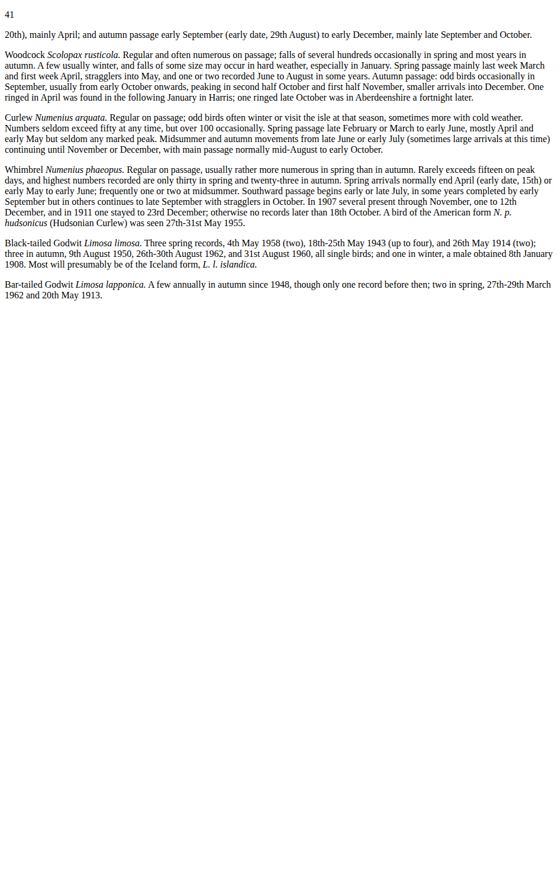41
20th), mainly April; and autumn passage early September (early date, 29th August) to early December, mainly late September and October.
Woodcock Scolopax rusticola. Regular and often numerous on passage; falls of several hundreds occasionally in spring and most years in autumn. A few usually winter, and falls of some size may occur in hard weather, especially in January. Spring passage mainly last week March and first week April, stragglers into May, and one or two recorded June to August in some years. Autumn passage: odd birds occasionally in September, usually from early October onwards, peaking in second half October and first half November, smaller arrivals into December. One ringed in April was found in the following January in Harris; one ringed late October was in Aberdeenshire a fortnight later.
Curlew Numenius arquata. Regular on passage; odd birds often winter or visit the isle at that season, sometimes more with cold weather. Numbers seldom exceed fifty at any time, but over 100 occasionally. Spring passage late February or March to early June, mostly April and early May but seldom any marked peak. Midsummer and autumn movements from late June or early July (sometimes large arrivals at this time) continuing until November or December, with main passage normally mid-August to early October.
Whimbrel Numenius phaeopus. Regular on passage, usually rather more numerous in spring than in autumn. Rarely exceeds fifteen on peak days, and highest numbers recorded are only thirty in spring and twenty-three in autumn. Spring arrivals normally end April (early date, 15th) or early May to early June; frequently one or two at midsummer. Southward passage begins early or late July, in some years completed by early September but in others continues to late September with stragglers in October. In 1907 several present through November, one to 12th December, and in 1911 one stayed to 23rd December; otherwise no records later than 18th October. A bird of the American form N. p. hudsonicus (Hudsonian Curlew) was seen 27th-31st May 1955.
Black-tailed Godwit Limosa limosa. Three spring records, 4th May 1958 (two), 18th-25th May 1943 (up to four), and 26th May 1914 (two); three in autumn, 9th August 1950, 26th-30th August 1962, and 31st August 1960, all single birds; and one in winter, a male obtained 8th January 1908. Most will presumably be of the Iceland form, L. l. islandica.
Bar-tailed Godwit Limosa lapponica. A few annually in autumn since 1948, though only one record before then; two in spring, 27th-29th March 1962 and 20th May 1913.